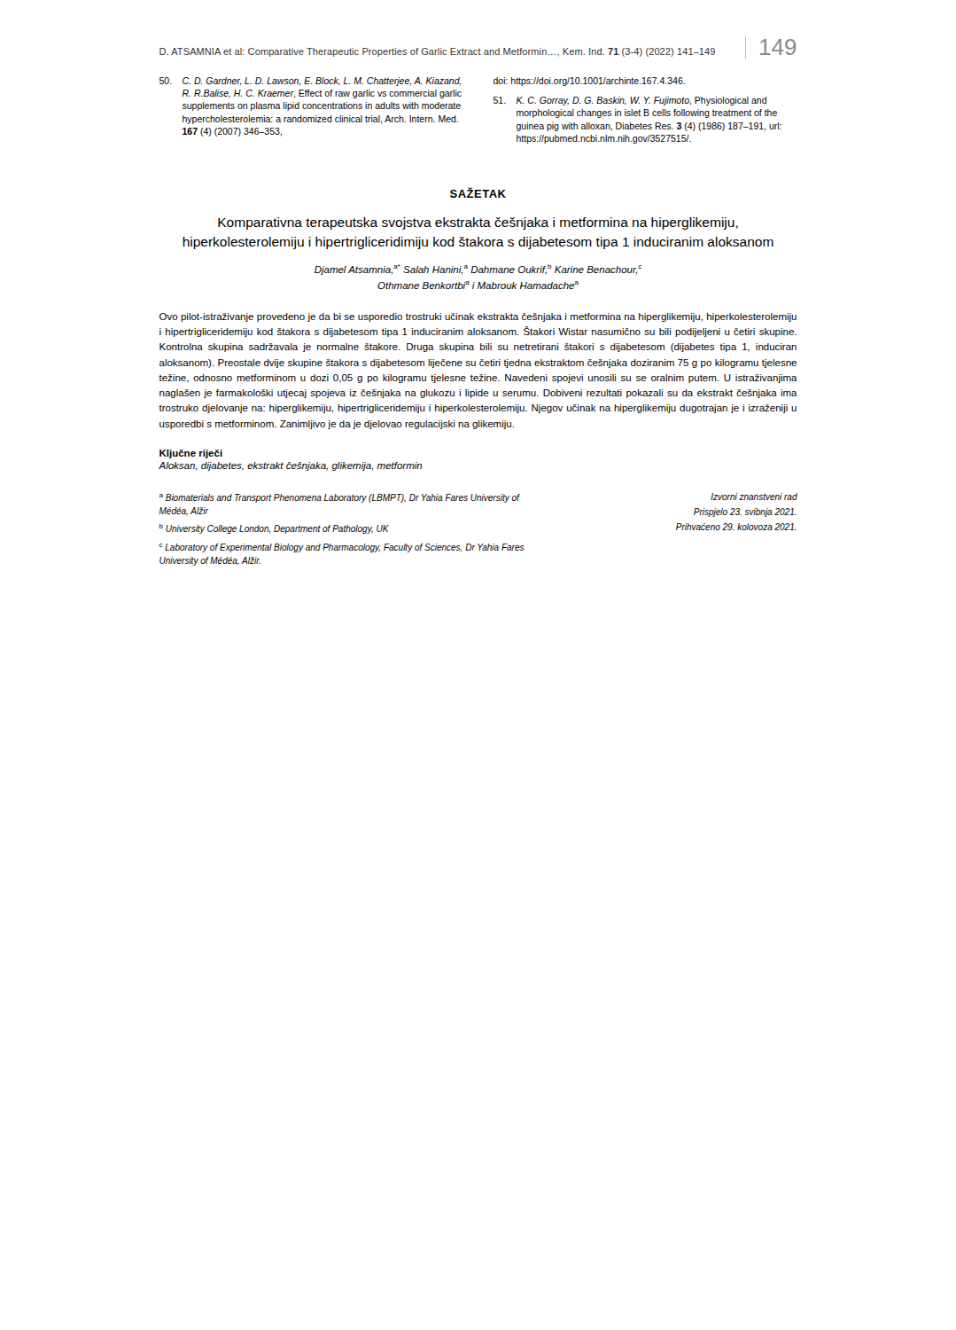D. ATSAMNIA et al: Comparative Therapeutic Properties of Garlic Extract and Metformin…, Kem. Ind. 71 (3-4) (2022) 141–149
149
50.
C. D. Gardner, L. D. Lawson, E. Block, L. M. Chatterjee, A. Kiazand, R. R.Balise, H. C. Kraemer, Effect of raw garlic vs commercial garlic supplements on plasma lipid concentrations in adults with moderate hypercholesterolemia: a randomized clinical trial, Arch. Intern. Med. 167 (4) (2007) 346–353,
doi: https://doi.org/10.1001/archinte.167.4.346.
51.
K. C. Gorray, D. G. Baskin, W. Y. Fujimoto, Physiological and morphological changes in islet B cells following treatment of the guinea pig with alloxan, Diabetes Res. 3 (4) (1986) 187–191, url: https://pubmed.ncbi.nlm.nih.gov/3527515/.
SAŽETAK
Komparativna terapeutska svojstva ekstrakta češnjaka i metformina na hiperglikemiju, hiperkolesterolemiju i hipertrigliceridimiju kod štakora s dijabetesom tipa 1 induciranim aloksanom
Djamel Atsamnia,a* Salah Hanini,a Dahmane Oukrif,b Karine Benachour,c
Othmane Benkortbia i Mabrouk Hamadachea
Ovo pilot-istraživanje provedeno je da bi se usporedio trostruki učinak ekstrakta češnjaka i metformina na hiperglikemiju, hiperkolesterolemiju i hipertrigliceridemiju kod štakora s dijabetesom tipa 1 induciranim aloksanom. Štakori Wistar nasumično su bili podijeljeni u četiri skupine. Kontrolna skupina sadržavala je normalne štakore. Druga skupina bili su netretirani štakori s dijabetesom (dijabetes tipa 1, induciran aloksanom). Preostale dvije skupine štakora s dijabetesom liječene su četiri tjedna ekstraktom češnjaka doziranim 75 g po kilogramu tjelesne težine, odnosno metforminom u dozi 0,05 g po kilogramu tjelesne težine. Navedeni spojevi unosili su se oralnim putem. U istraživanjima naglašen je farmakološki utjecaj spojeva iz češnjaka na glukozu i lipide u serumu. Dobiveni rezultati pokazali su da ekstrakt češnjaka ima trostruko djelovanje na: hiperglikemiju, hipertrigliceridemiju i hiperkolesterolemiju. Njegov učinak na hiperglikemiju dugotrajan je i izraženiji u usporedbi s metforminom. Zanimljivo je da je djelovao regulacijski na glikemiju.
Ključne riječi
Aloksan, dijabetes, ekstrakt češnjaka, glikemija, metformin
a Biomaterials and Transport Phenomena Laboratory (LBMPT), Dr Yahia Fares University of Médéa, Alžir
b University College London, Department of Pathology, UK
c Laboratory of Experimental Biology and Pharmacology, Faculty of Sciences, Dr Yahia Fares University of Médéa, Alžir.
Izvorni znanstveni rad
Prispjelo 23. svibnja 2021.
Prihvaćeno 29. kolovoza 2021.